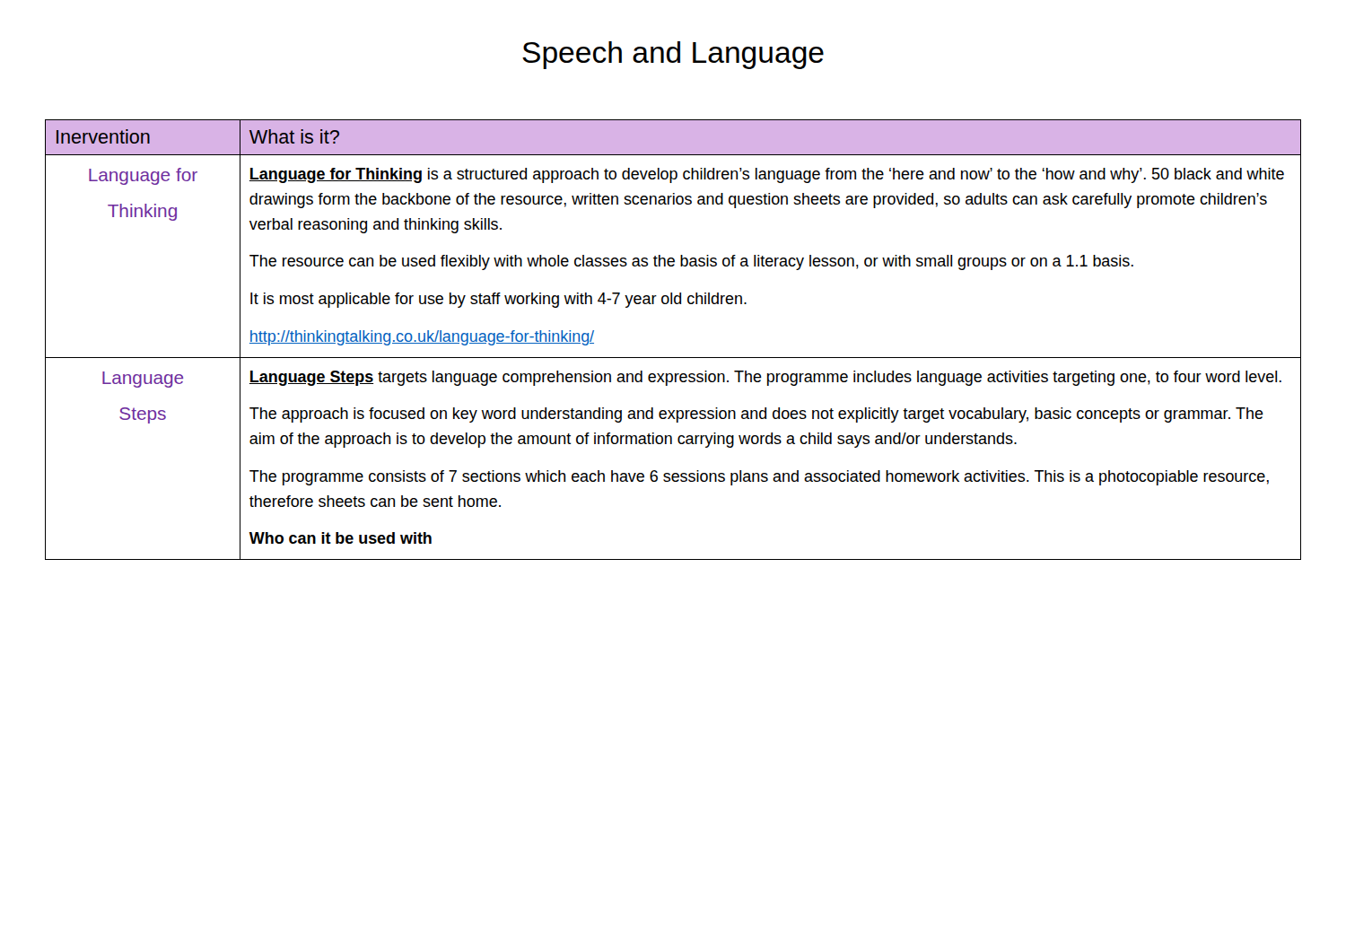Speech and Language
| Inervention | What is it? |
| --- | --- |
| Language for Thinking | Language for Thinking is a structured approach to develop children’s language from the ‘here and now’ to the ‘how and why’. 50 black and white drawings form the backbone of the resource, written scenarios and question sheets are provided, so adults can ask carefully promote children’s verbal reasoning and thinking skills. The resource can be used flexibly with whole classes as the basis of a literacy lesson, or with small groups or on a 1.1 basis. It is most applicable for use by staff working with 4-7 year old children. http://thinkingtalking.co.uk/language-for-thinking/ |
| Language Steps | Language Steps targets language comprehension and expression. The programme includes language activities targeting one, to four word level. The approach is focused on key word understanding and expression and does not explicitly target vocabulary, basic concepts or grammar. The aim of the approach is to develop the amount of information carrying words a child says and/or understands. The programme consists of 7 sections which each have 6 sessions plans and associated homework activities. This is a photocopiable resource, therefore sheets can be sent home. Who can it be used with |